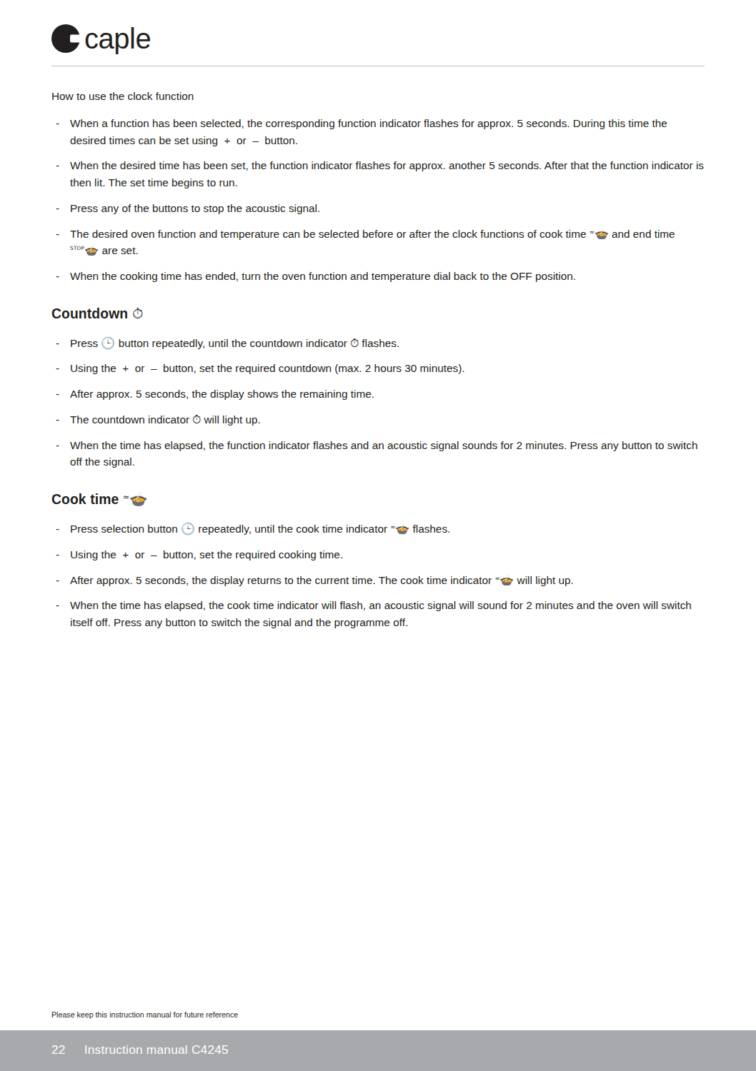caple
How to use the clock function
When a function has been selected, the corresponding function indicator flashes for approx. 5 seconds. During this time the desired times can be set using + or – button.
When the desired time has been set, the function indicator flashes for approx. another 5 seconds. After that the function indicator is then lit. The set time begins to run.
Press any of the buttons to stop the acoustic signal.
The desired oven function and temperature can be selected before or after the clock functions of cook time ≈🍲 and end time STOP🍲 are set.
When the cooking time has ended, turn the oven function and temperature dial back to the OFF position.
Countdown ⏱
Press 🕒 button repeatedly, until the countdown indicator ⏱ flashes.
Using the + or – button, set the required countdown (max. 2 hours 30 minutes).
After approx. 5 seconds, the display shows the remaining time.
The countdown indicator ⏱ will light up.
When the time has elapsed, the function indicator flashes and an acoustic signal sounds for 2 minutes. Press any button to switch off the signal.
Cook time ≈🍲
Press selection button 🕒 repeatedly, until the cook time indicator ≈🍲 flashes.
Using the + or – button, set the required cooking time.
After approx. 5 seconds, the display returns to the current time. The cook time indicator ≈🍲 will light up.
When the time has elapsed, the cook time indicator will flash, an acoustic signal will sound for 2 minutes and the oven will switch itself off. Press any button to switch the signal and the programme off.
Please keep this instruction manual for future reference
22 Instruction manual C4245